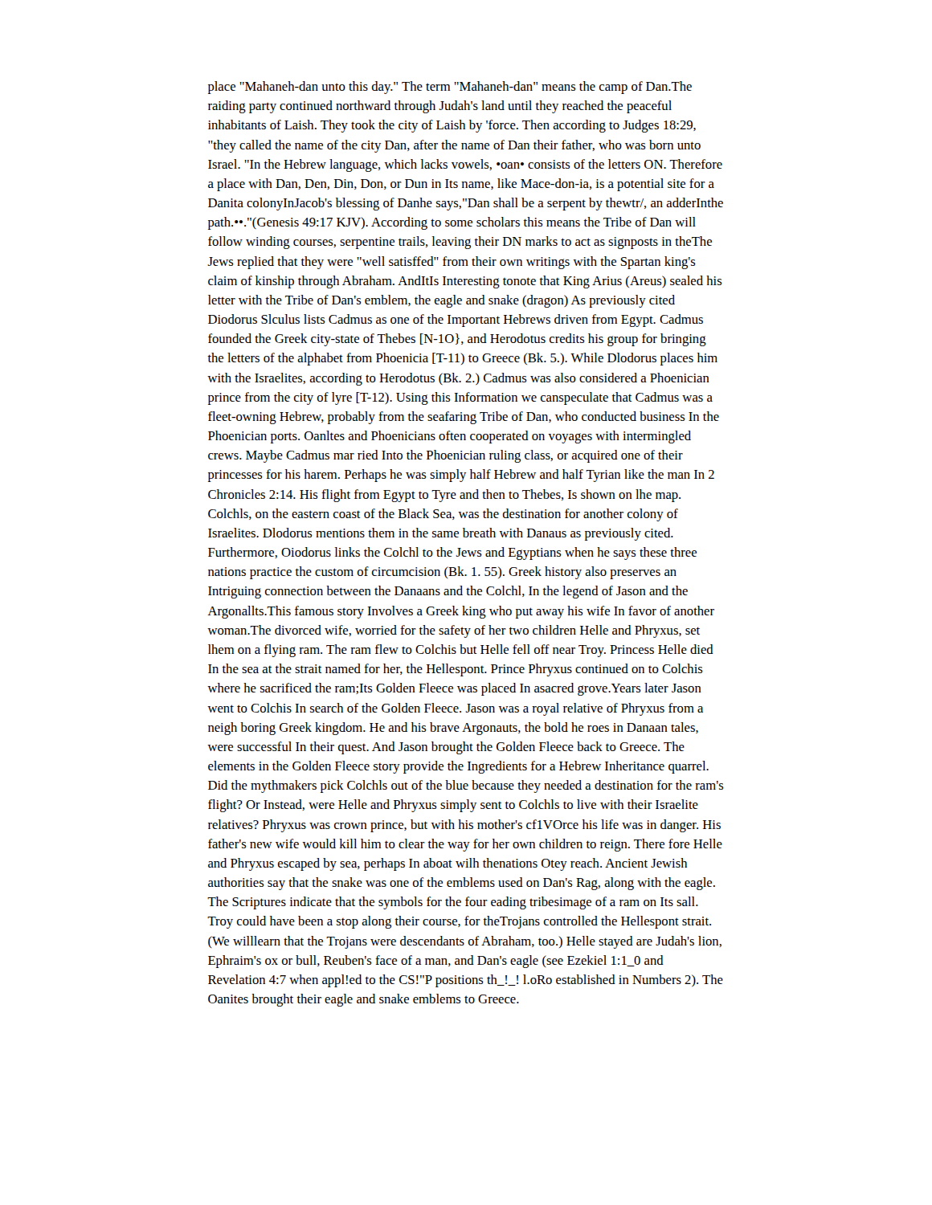place "Mahaneh-dan unto this day." The term "Mahaneh-dan" means the camp of Dan.The raiding party continued northward through Judah's land until they reached the peaceful inhabitants of Laish. They took the city of Laish by 'force. Then according to Judges 18:29, "they called the name of the city Dan, after the name of Dan their father, who was born unto Israel. "In the Hebrew language, which lacks vowels, •oan• consists of the letters ON. Therefore a place with Dan, Den, Din, Don, or Dun in Its name, like Mace-don-ia, is a potential site for a Danita colonyInJacob's blessing of Danhe says,"Dan shall be a serpent by thewtr/, an adderInthe path.••."(Genesis 49:17 KJV). According to some scholars this means the Tribe of Dan will follow winding courses, serpentine trails, leaving their DN marks to act as signposts in theThe Jews replied that they were "well satisffed" from their own writings with the Spartan king's claim of kinship through Abraham. AndItIs Interesting tonote that King Arius (Areus) sealed his letter with the Tribe of Dan's emblem, the eagle and snake (dragon) As previously cited Diodorus Slculus lists Cadmus as one of the Important Hebrews driven from Egypt. Cadmus founded the Greek city-state of Thebes [N-1O}, and Herodotus credits his group for bringing the letters of the alphabet from Phoenicia [T-11) to Greece (Bk. 5.). While Dlodorus places him with the Israelites, according to Herodotus (Bk. 2.) Cadmus was also considered a Phoenician prince from the city of lyre [T-12). Using this Information we canspeculate that Cadmus was a fleet-owning Hebrew, probably from the seafaring Tribe of Dan, who conducted business In the Phoenician ports. Oanltes and Phoenicians often cooperated on voyages with intermingled crews. Maybe Cadmus mar ried Into the Phoenician ruling class, or acquired one of their princesses for his harem. Perhaps he was simply half Hebrew and half Tyrian like the man In 2 Chronicles 2:14. His flight from Egypt to Tyre and then to Thebes, Is shown on lhe map. Colchls, on the eastern coast of the Black Sea, was the destination for another colony of Israelites. Dlodorus mentions them in the same breath with Danaus as previously cited. Furthermore, Oiodorus links the Colchl to the Jews and Egyptians when he says these three nations practice the custom of circumcision (Bk. 1. 55). Greek history also preserves an Intriguing connection between the Danaans and the Colchl, In the legend of Jason and the Argonallts.This famous story Involves a Greek king who put away his wife In favor of another woman.The divorced wife, worried for the safety of her two children Helle and Phryxus, set lhem on a flying ram. The ram flew to Colchis but Helle fell off near Troy. Princess Helle died In the sea at the strait named for her, the Hellespont. Prince Phryxus continued on to Colchis where he sacrificed the ram;Its Golden Fleece was placed In asacred grove.Years later Jason went to Colchis In search of the Golden Fleece. Jason was a royal relative of Phryxus from a neigh boring Greek kingdom. He and his brave Argonauts, the bold he roes in Danaan tales, were successful In their quest. And Jason brought the Golden Fleece back to Greece. The elements in the Golden Fleece story provide the Ingredients for a Hebrew Inheritance quarrel. Did the mythmakers pick Colchls out of the blue because they needed a destination for the ram's flight? Or Instead, were Helle and Phryxus simply sent to Colchls to live with their Israelite relatives? Phryxus was crown prince, but with his mother's cf1VOrce his life was in danger. His father's new wife would kill him to clear the way for her own children to reign. There fore Helle and Phryxus escaped by sea, perhaps In aboat wilh thenations Otey reach. Ancient Jewish authorities say that the snake was one of the emblems used on Dan's Rag, along with the eagle. The Scriptures indicate that the symbols for the four eading tribesimage of a ram on Its sall. Troy could have been a stop along their course, for theTrojans controlled the Hellespont strait. (We willlearn that the Trojans were descendants of Abraham, too.) Helle stayed are Judah's lion, Ephraim's ox or bull, Reuben's face of a man, and Dan's eagle (see Ezekiel 1:1_0 and Revelation 4:7 when appl!ed to the CS!"P positions th_!_! l.oRo established in Numbers 2). The Oanites brought their eagle and snake emblems to Greece.